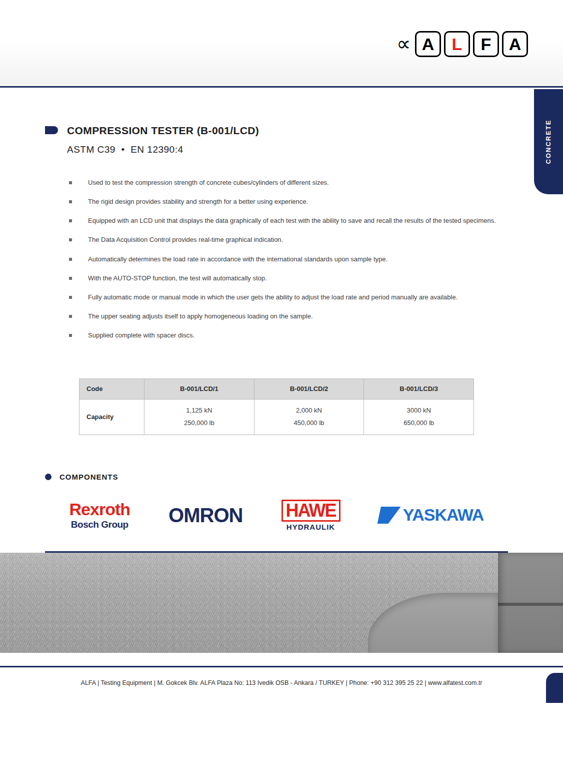∝ A L F A
CONCRETE
COMPRESSION TESTER (B-001/LCD)
ASTM C39 • EN 12390:4
Used to test the compression strength of concrete cubes/cylinders of different sizes.
The rigid design provides stability and strength for a better using experience.
Equipped with an LCD unit that displays the data graphically of each test with the ability to save and recall the results of the tested specimens.
The Data Acquisition Control provides real-time graphical indication.
Automatically determines the load rate in accordance with the international standards upon sample type.
With the AUTO-STOP function, the test will automatically stop.
Fully automatic mode or manual mode in which the user gets the ability to adjust the load rate and period manually are available.
The upper seating adjusts itself to apply homogeneous loading on the sample.
Supplied complete with spacer discs.
| Code | B-001/LCD/1 | B-001/LCD/2 | B-001/LCD/3 |
| --- | --- | --- | --- |
| Capacity | 1,125 kN 250,000 lb | 2,000 kN 450,000 lb | 3000 kN 650,000 lb |
COMPONENTS
Rexroth
Bosch Group
OMRON
HAWE
HYDRAULIK
YASKAWA
ALFA | Testing Equipment | M. Gokcek Blv. ALFA Plaza No: 113 Ivedik OSB - Ankara / TURKEY | Phone: +90 312 395 25 22 | www.alfatest.com.tr